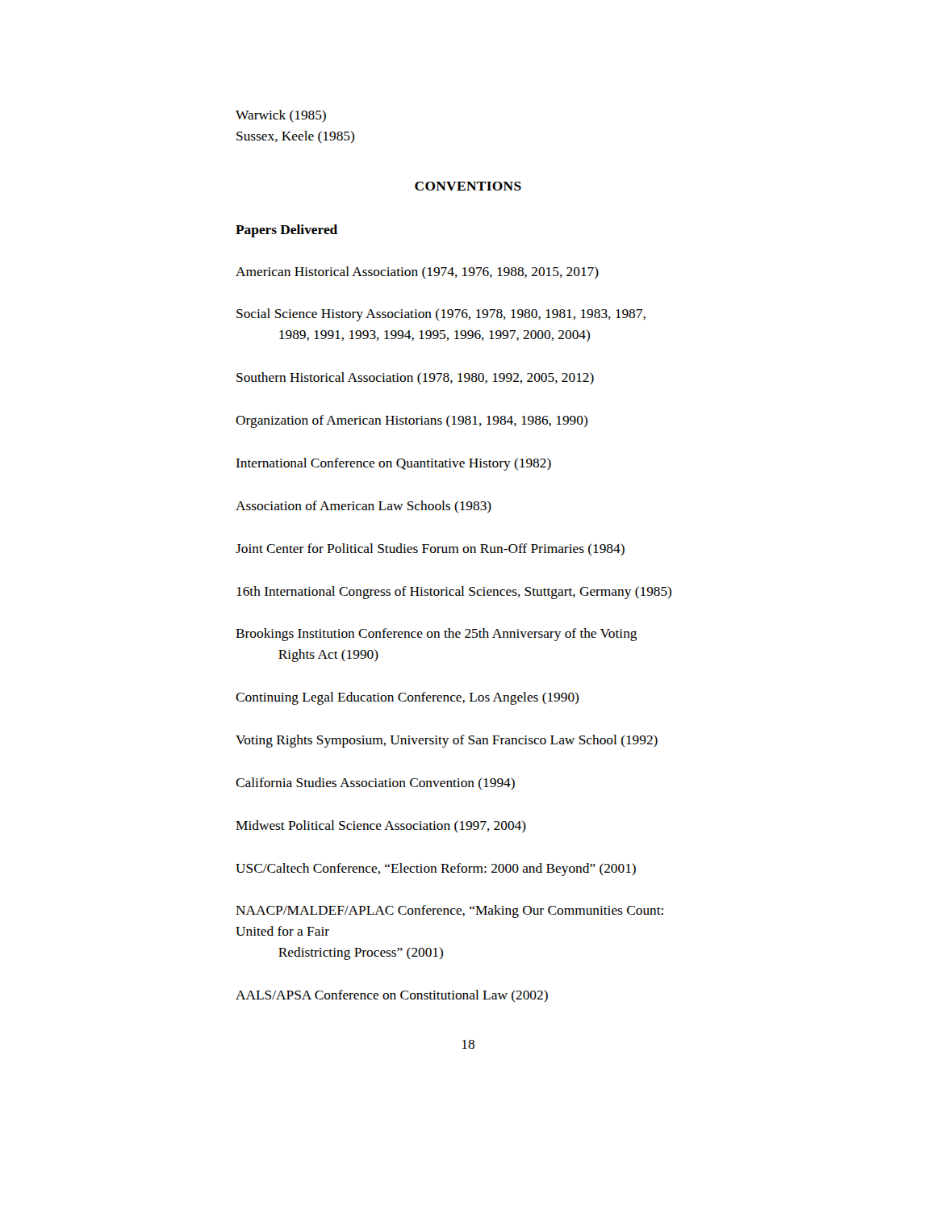Warwick (1985)
Sussex, Keele (1985)
CONVENTIONS
Papers Delivered
American Historical Association (1974, 1976, 1988, 2015, 2017)
Social Science History Association (1976, 1978, 1980, 1981, 1983, 1987, 1989, 1991, 1993, 1994, 1995, 1996, 1997, 2000, 2004)
Southern Historical Association (1978, 1980, 1992, 2005, 2012)
Organization of American Historians (1981, 1984, 1986, 1990)
International Conference on Quantitative History (1982)
Association of American Law Schools (1983)
Joint Center for Political Studies Forum on Run-Off Primaries (1984)
16th International Congress of Historical Sciences, Stuttgart, Germany (1985)
Brookings Institution Conference on the 25th Anniversary of the Voting Rights Act (1990)
Continuing Legal Education Conference, Los Angeles (1990)
Voting Rights Symposium, University of San Francisco Law School (1992)
California Studies Association Convention (1994)
Midwest Political Science Association (1997, 2004)
USC/Caltech Conference, “Election Reform: 2000 and Beyond” (2001)
NAACP/MALDEF/APLAC Conference, “Making Our Communities Count: United for a Fair Redistricting Process” (2001)
AALS/APSA Conference on Constitutional Law (2002)
18